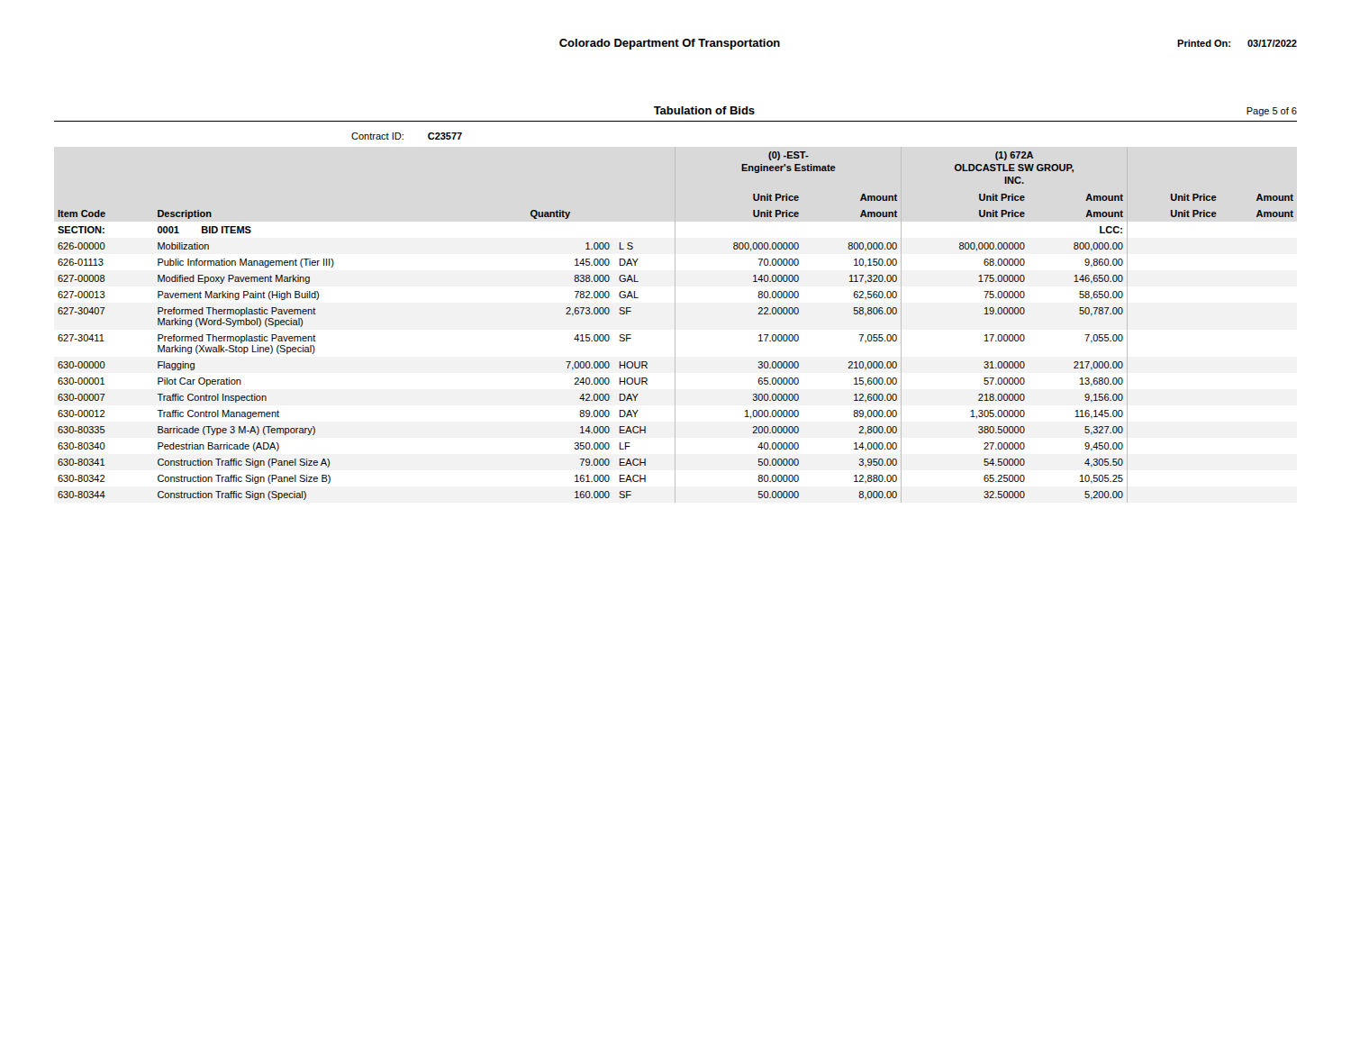Colorado Department Of Transportation
Printed On:03/17/2022
Tabulation of Bids
Page 5 of 6
Contract ID: C23577
| | | | | (0) -EST- Engineer's Estimate | (1) 672A OLDCASTLE SW GROUP, INC. | |
| --- | --- | --- | --- | --- | --- | --- |
| Unit Price | Amount | Unit Price | Amount | Unit Price | Amount |
| Item Code | Description | Quantity | Unit Price | Amount | Unit Price | Amount | Unit Price | Amount |
| SECTION: | 0001 BID ITEMS | | | | | | LCC: | | |
| 626-00000 | Mobilization | 1.000 | L S | 800,000.00000 | 800,000.00 | 800,000.00000 | 800,000.00 | | |
| 626-01113 | Public Information Management (Tier III) | 145.000 | DAY | 70.00000 | 10,150.00 | 68.00000 | 9,860.00 | | |
| 627-00008 | Modified Epoxy Pavement Marking | 838.000 | GAL | 140.00000 | 117,320.00 | 175.00000 | 146,650.00 | | |
| 627-00013 | Pavement Marking Paint (High Build) | 782.000 | GAL | 80.00000 | 62,560.00 | 75.00000 | 58,650.00 | | |
| 627-30407 | Preformed Thermoplastic Pavement Marking (Word-Symbol) (Special) | 2,673.000 | SF | 22.00000 | 58,806.00 | 19.00000 | 50,787.00 | | |
| 627-30411 | Preformed Thermoplastic Pavement Marking (Xwalk-Stop Line) (Special) | 415.000 | SF | 17.00000 | 7,055.00 | 17.00000 | 7,055.00 | | |
| 630-00000 | Flagging | 7,000.000 | HOUR | 30.00000 | 210,000.00 | 31.00000 | 217,000.00 | | |
| 630-00001 | Pilot Car Operation | 240.000 | HOUR | 65.00000 | 15,600.00 | 57.00000 | 13,680.00 | | |
| 630-00007 | Traffic Control Inspection | 42.000 | DAY | 300.00000 | 12,600.00 | 218.00000 | 9,156.00 | | |
| 630-00012 | Traffic Control Management | 89.000 | DAY | 1,000.00000 | 89,000.00 | 1,305.00000 | 116,145.00 | | |
| 630-80335 | Barricade (Type 3 M-A) (Temporary) | 14.000 | EACH | 200.00000 | 2,800.00 | 380.50000 | 5,327.00 | | |
| 630-80340 | Pedestrian Barricade (ADA) | 350.000 | LF | 40.00000 | 14,000.00 | 27.00000 | 9,450.00 | | |
| 630-80341 | Construction Traffic Sign (Panel Size A) | 79.000 | EACH | 50.00000 | 3,950.00 | 54.50000 | 4,305.50 | | |
| 630-80342 | Construction Traffic Sign (Panel Size B) | 161.000 | EACH | 80.00000 | 12,880.00 | 65.25000 | 10,505.25 | | |
| 630-80344 | Construction Traffic Sign (Special) | 160.000 | SF | 50.00000 | 8,000.00 | 32.50000 | 5,200.00 | | |